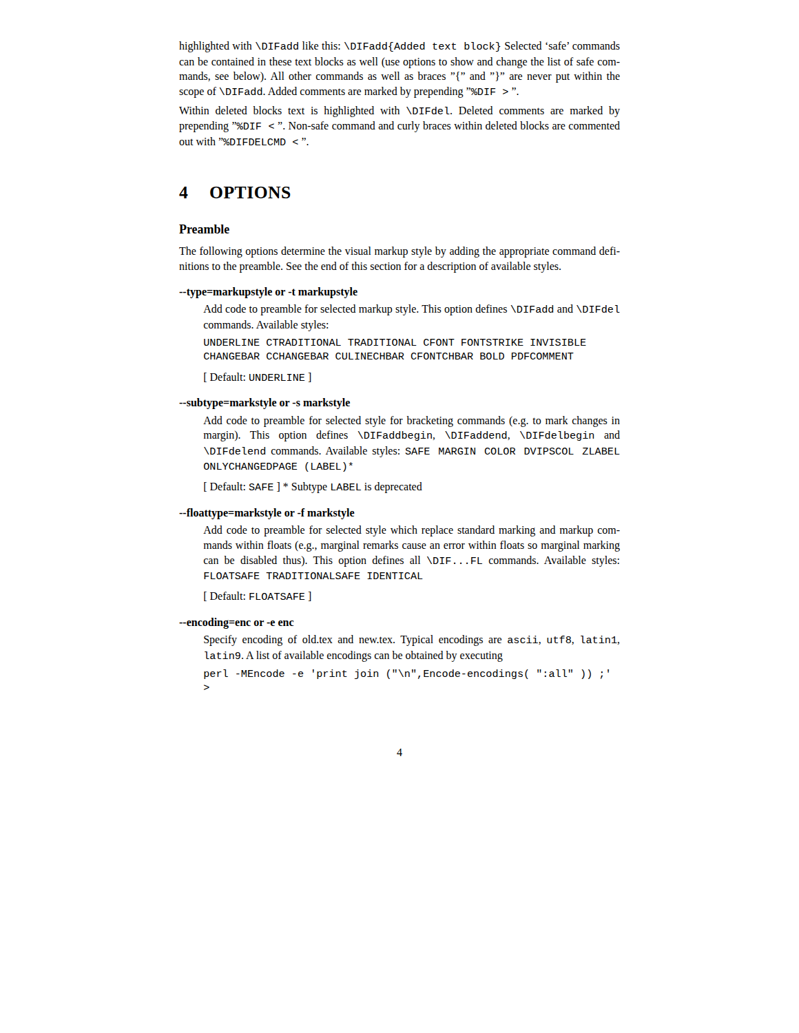highlighted with \DIFadd like this: \DIFadd{Added text block} Selected ‘safe’ commands can be contained in these text blocks as well (use options to show and change the list of safe commands, see below). All other commands as well as braces ”{” and ”}” are never put within the scope of \DIFadd. Added comments are marked by prepending ”%DIF > ”.
Within deleted blocks text is highlighted with \DIFdel. Deleted comments are marked by prepending ”%DIF < ”. Non-safe command and curly braces within deleted blocks are commented out with ”%DIFDELCMD < ”.
4 OPTIONS
Preamble
The following options determine the visual markup style by adding the appropriate command definitions to the preamble. See the end of this section for a description of available styles.
--type=markupstyle or -t markupstyle
Add code to preamble for selected markup style. This option defines \DIFadd and \DIFdel commands. Available styles:
UNDERLINE CTRADITIONAL TRADITIONAL CFONT FONTSTRIKE INVISIBLE
CHANGEBAR CCHANGEBAR CULINECHBAR CFONTCHBAR BOLD PDFCOMMENT
[ Default: UNDERLINE ]
--subtype=markstyle or -s markstyle
Add code to preamble for selected style for bracketing commands (e.g. to mark changes in margin). This option defines \DIFaddbegin, \DIFaddend, \DIFdelbegin and \DIFdelend commands. Available styles: SAFE MARGIN COLOR DVIPSCOL ZLABEL ONLYCHANGEDPAGE (LABEL)*
[ Default: SAFE ] * Subtype LABEL is deprecated
--floattype=markstyle or -f markstyle
Add code to preamble for selected style which replace standard marking and markup commands within floats (e.g., marginal remarks cause an error within floats so marginal marking can be disabled thus). This option defines all \DIF...FL commands. Available styles: FLOATSAFE TRADITIONALSAFE IDENTICAL
[ Default: FLOATSAFE ]
--encoding=enc or -e enc
Specify encoding of old.tex and new.tex. Typical encodings are ascii, utf8, latin1, latin9. A list of available encodings can be obtained by executing
perl -MEncode -e 'print join ("\n",Encode-encodings( ":all" )) ;' >
4